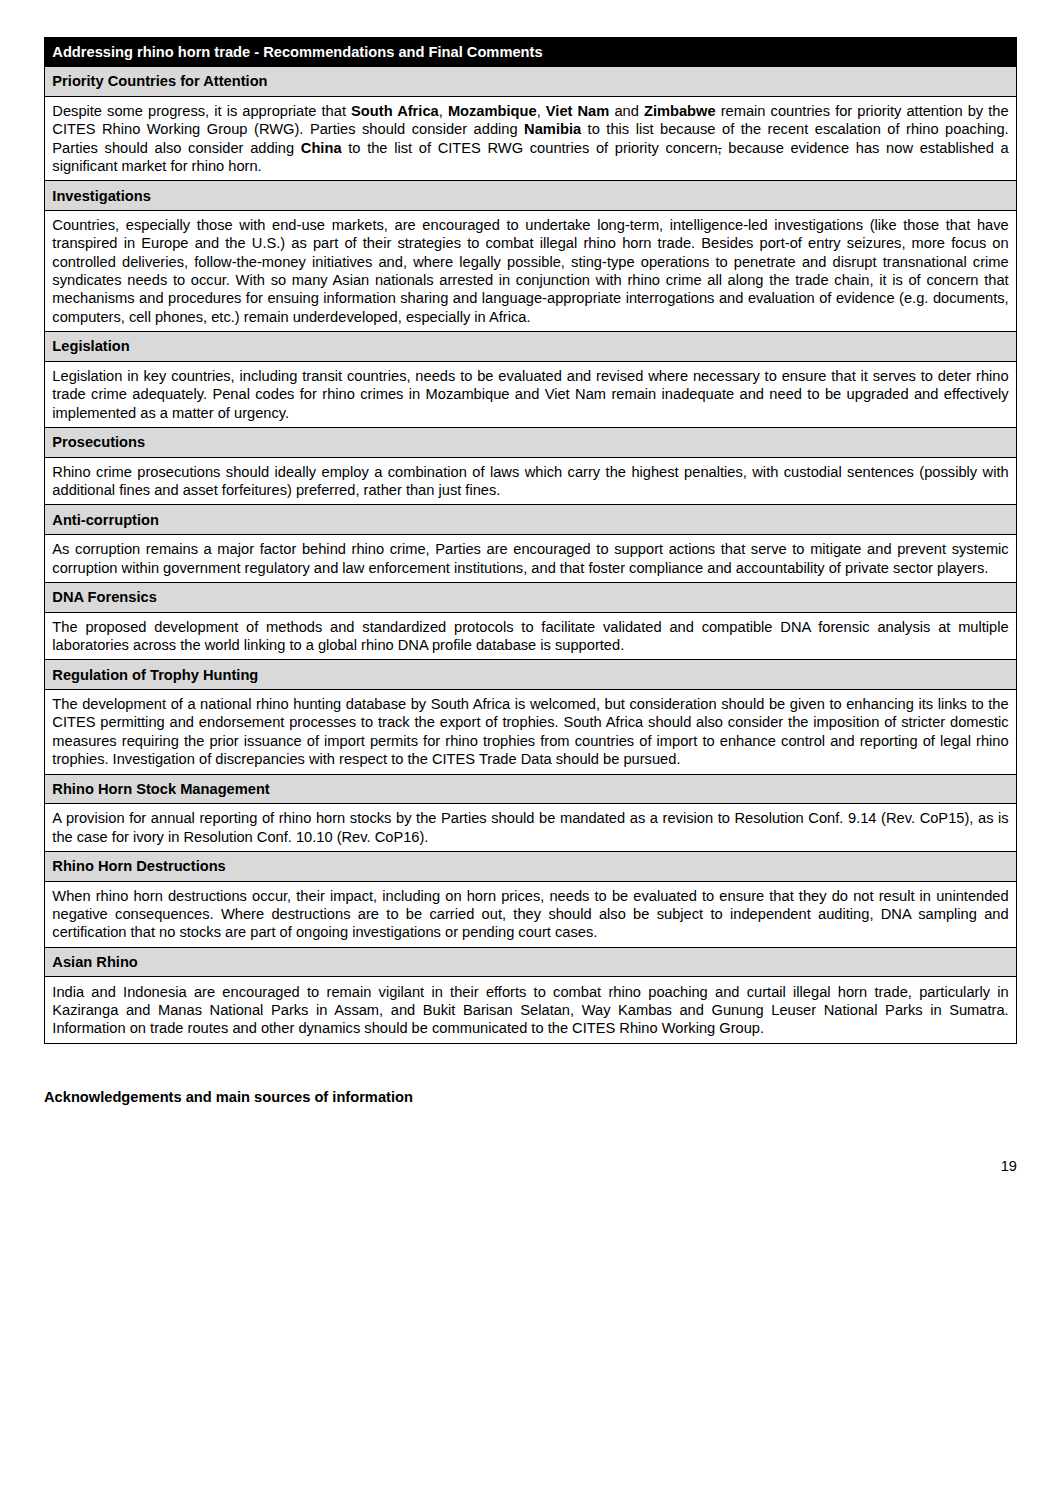| Addressing rhino horn trade - Recommendations and Final Comments |
| Priority Countries for Attention |
| Despite some progress, it is appropriate that South Africa , Mozambique , Viet Nam and Zimbabwe remain countries for priority attention by the CITES Rhino Working Group (RWG). Parties should consider adding Namibia to this list because of the recent escalation of rhino poaching. Parties should also consider adding China to the list of CITES RWG countries of priority concern , because evidence has now established a significant market for rhino horn. |
| Investigations |
| Countries, especially those with end-use markets, are encouraged to undertake long-term, intelligence-led investigations (like those that have transpired in Europe and the U.S.) as part of their strategies to combat illegal rhino horn trade. Besides port-of entry seizures, more focus on controlled deliveries, follow-the-money initiatives and, where legally possible, sting-type operations to penetrate and disrupt transnational crime syndicates needs to occur. With so many Asian nationals arrested in conjunction with rhino crime all along the trade chain, it is of concern that mechanisms and procedures for ensuing information sharing and language-appropriate interrogations and evaluation of evidence (e.g. documents, computers, cell phones, etc.) remain underdeveloped, especially in Africa. |
| Legislation |
| Legislation in key countries, including transit countries, needs to be evaluated and revised where necessary to ensure that it serves to deter rhino trade crime adequately. Penal codes for rhino crimes in Mozambique and Viet Nam remain inadequate and need to be upgraded and effectively implemented as a matter of urgency. |
| Prosecutions |
| Rhino crime prosecutions should ideally employ a combination of laws which carry the highest penalties, with custodial sentences (possibly with additional fines and asset forfeitures) preferred, rather than just fines. |
| Anti-corruption |
| As corruption remains a major factor behind rhino crime, Parties are encouraged to support actions that serve to mitigate and prevent systemic corruption within government regulatory and law enforcement institutions, and that foster compliance and accountability of private sector players. |
| DNA Forensics |
| The proposed development of methods and standardized protocols to facilitate validated and compatible DNA forensic analysis at multiple laboratories across the world linking to a global rhino DNA profile database is supported. |
| Regulation of Trophy Hunting |
| The development of a national rhino hunting database by South Africa is welcomed, but consideration should be given to enhancing its links to the CITES permitting and endorsement processes to track the export of trophies. South Africa should also consider the imposition of stricter domestic measures requiring the prior issuance of import permits for rhino trophies from countries of import to enhance control and reporting of legal rhino trophies. Investigation of discrepancies with respect to the CITES Trade Data should be pursued. |
| Rhino Horn Stock Management |
| A provision for annual reporting of rhino horn stocks by the Parties should be mandated as a revision to Resolution Conf. 9.14 (Rev. CoP15), as is the case for ivory in Resolution Conf. 10.10 (Rev. CoP16). |
| Rhino Horn Destructions |
| When rhino horn destructions occur, their impact, including on horn prices, needs to be evaluated to ensure that they do not result in unintended negative consequences. Where destructions are to be carried out, they should also be subject to independent auditing, DNA sampling and certification that no stocks are part of ongoing investigations or pending court cases. |
| Asian Rhino |
| India and Indonesia are encouraged to remain vigilant in their efforts to combat rhino poaching and curtail illegal horn trade, particularly in Kaziranga and Manas National Parks in Assam, and Bukit Barisan Selatan, Way Kambas and Gunung Leuser National Parks in Sumatra. Information on trade routes and other dynamics should be communicated to the CITES Rhino Working Group. |
Acknowledgements and main sources of information
19